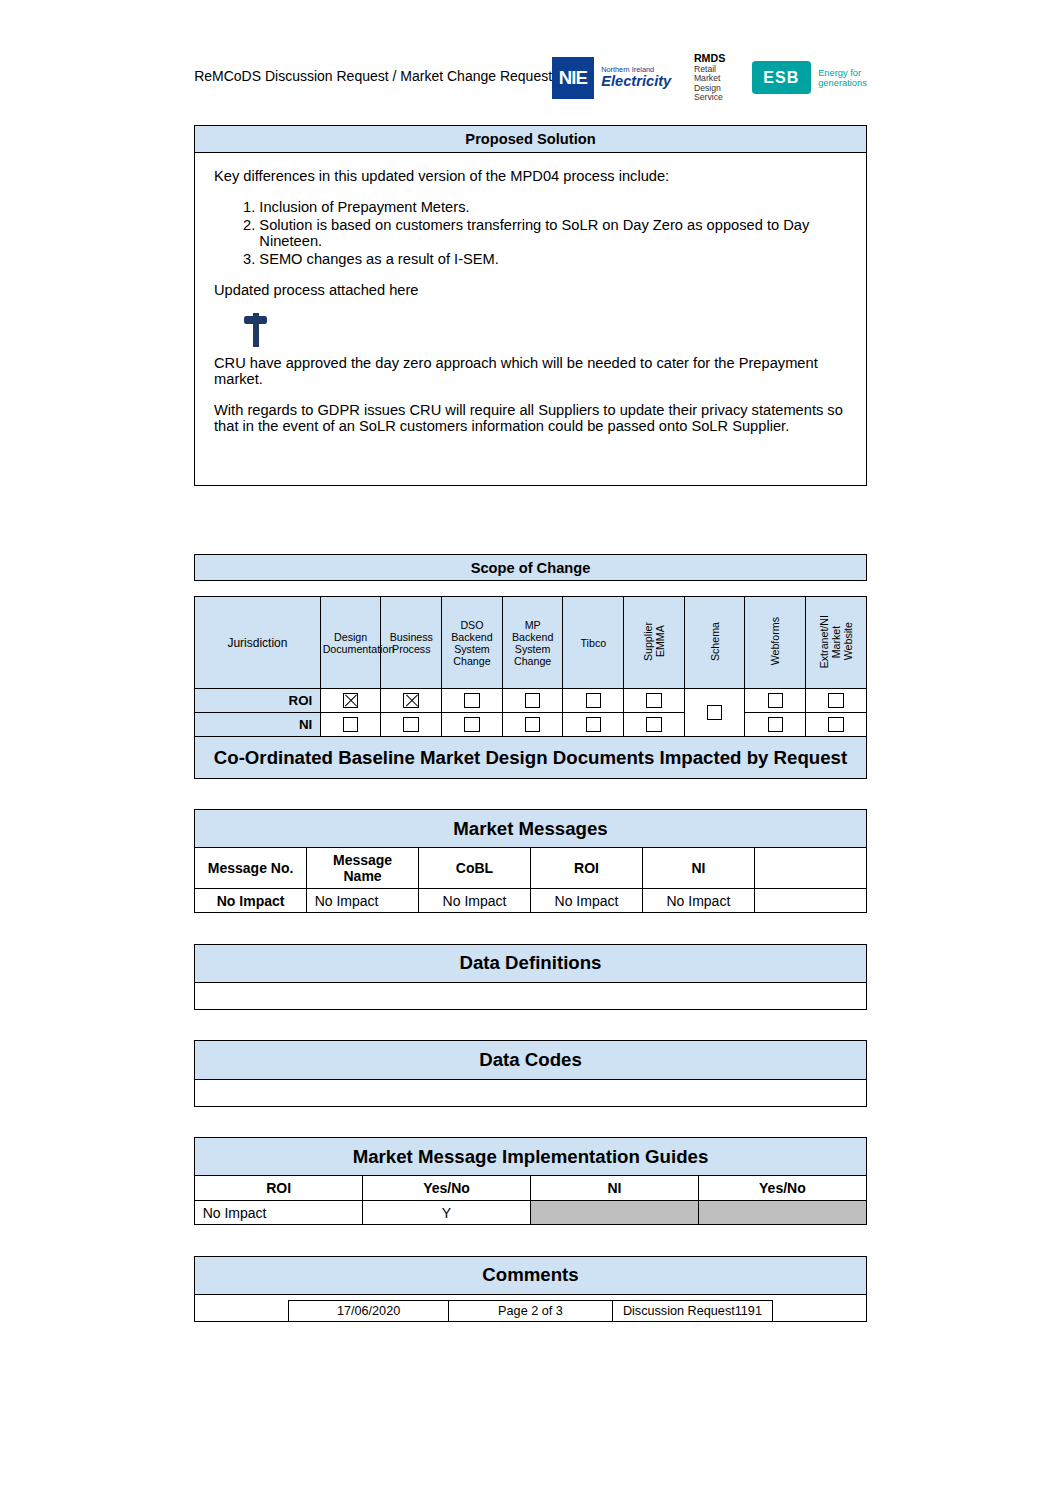ReMCoDS Discussion Request / Market Change Request
NIE
Northern Ireland
Electricity
RMDS Retail Market Design Service
ESB
Energy for
generations
Proposed Solution
Key differences in this updated version of the MPD04 process include:
Inclusion of Prepayment Meters.
Solution is based on customers transferring to SoLR on Day Zero as opposed to Day Nineteen.
SEMO changes as a result of I-SEM.
Updated process attached here
CRU have approved the day zero approach which will be needed to cater for the Prepayment market.
With regards to GDPR issues CRU will require all Suppliers to update their privacy statements so that in the event of an SoLR customers information could be passed onto SoLR Supplier.
Scope of Change
| Jurisdiction | Design Documentation | Business Process | DSO Backend System Change | MP Backend System Change | Tibco | Supplier EMMA | Schema | Webforms | Extranet/NI Market Website |
| --- | --- | --- | --- | --- | --- | --- | --- | --- | --- |
| ROI | | | | | | | | | |
| NI | | | | | | | | |
Co-Ordinated Baseline Market Design Documents Impacted by Request
| Market Messages |
| Message No. | Message Name | CoBL | ROI | NI | |
| No Impact | No Impact | No Impact | No Impact | No Impact | |
Data Definitions
Data Codes
| Market Message Implementation Guides |
| ROI | Yes/No | NI | Yes/No |
| No Impact | Y | | |
Comments
| 17/06/2020 | Page 2 of 3 | Discussion Request1191 |